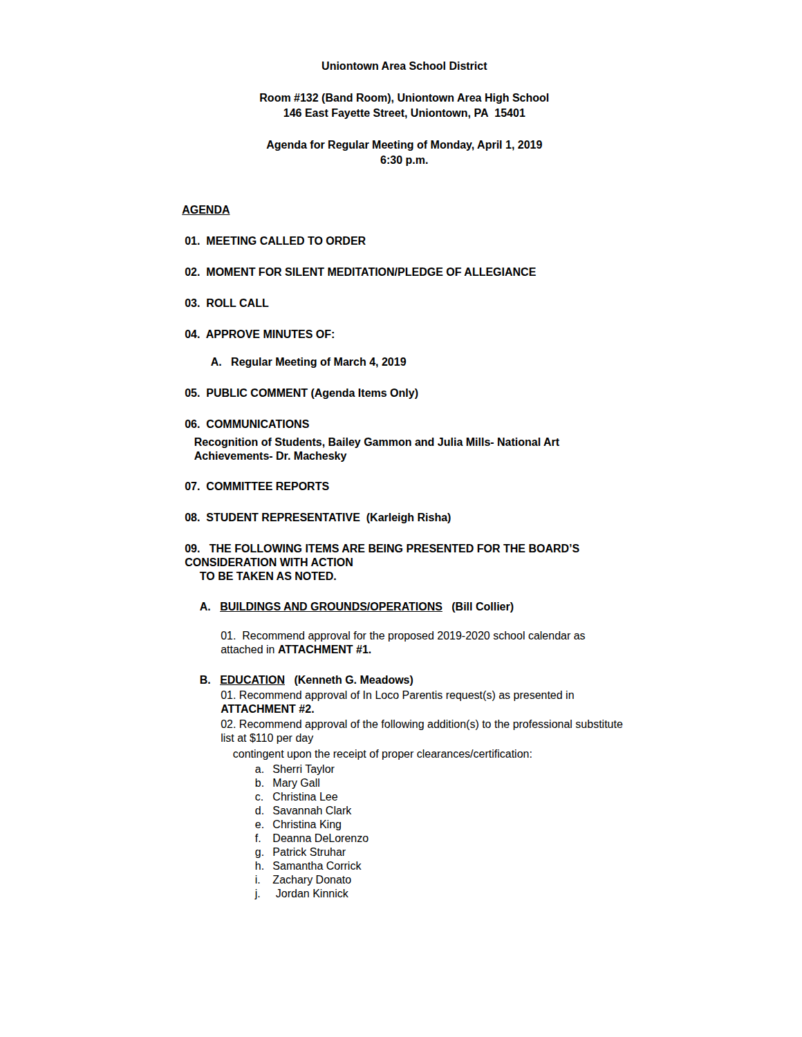Uniontown Area School District
Room #132 (Band Room), Uniontown Area High School
146 East Fayette Street, Uniontown, PA 15401
Agenda for Regular Meeting of Monday, April 1, 2019
6:30 p.m.
AGENDA
01. MEETING CALLED TO ORDER
02. MOMENT FOR SILENT MEDITATION/PLEDGE OF ALLEGIANCE
03. ROLL CALL
04. APPROVE MINUTES OF:
A. Regular Meeting of March 4, 2019
05. PUBLIC COMMENT (Agenda Items Only)
06. COMMUNICATIONS
Recognition of Students, Bailey Gammon and Julia Mills- National Art Achievements- Dr. Machesky
07. COMMITTEE REPORTS
08. STUDENT REPRESENTATIVE (Karleigh Risha)
09. THE FOLLOWING ITEMS ARE BEING PRESENTED FOR THE BOARD’S CONSIDERATION WITH ACTION TO BE TAKEN AS NOTED.
A. BUILDINGS AND GROUNDS/OPERATIONS (Bill Collier)
01. Recommend approval for the proposed 2019-2020 school calendar as attached in ATTACHMENT #1.
B. EDUCATION (Kenneth G. Meadows)
01. Recommend approval of In Loco Parentis request(s) as presented in ATTACHMENT #2.
02. Recommend approval of the following addition(s) to the professional substitute list at $110 per day
contingent upon the receipt of proper clearances/certification:
a. Sherri Taylor
b. Mary Gall
c. Christina Lee
d. Savannah Clark
e. Christina King
f. Deanna DeLorenzo
g. Patrick Struhar
h. Samantha Corrick
i. Zachary Donato
j. Jordan Kinnick